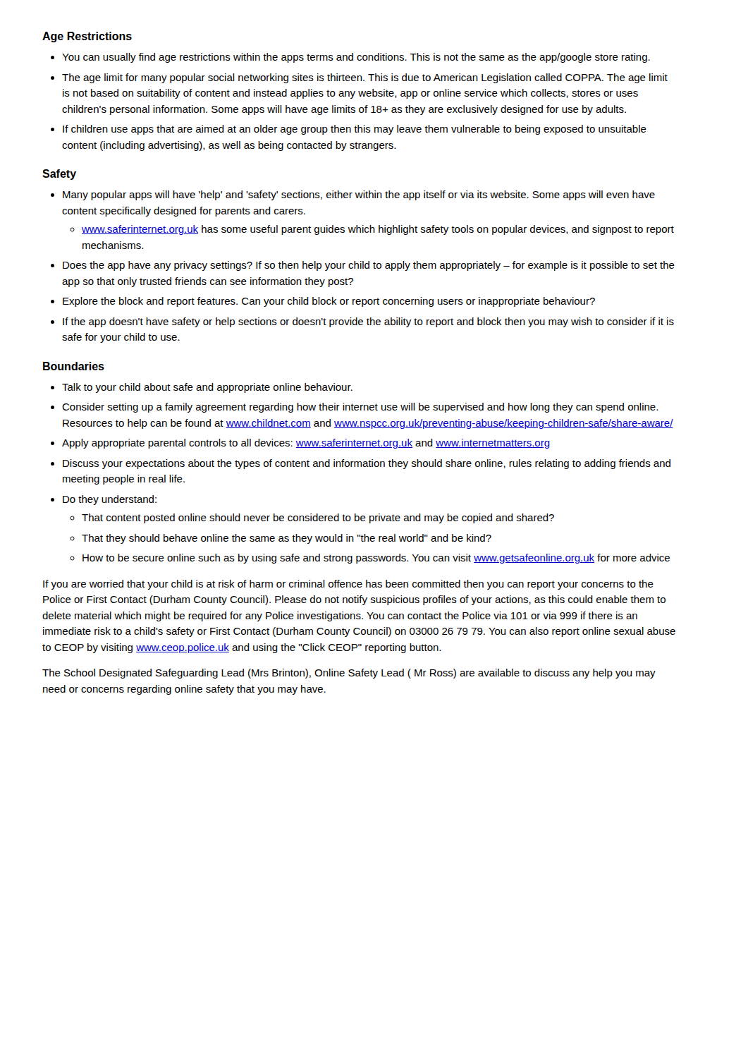Age Restrictions
You can usually find age restrictions within the apps terms and conditions. This is not the same as the app/google store rating.
The age limit for many popular social networking sites is thirteen. This is due to American Legislation called COPPA. The age limit is not based on suitability of content and instead applies to any website, app or online service which collects, stores or uses children's personal information. Some apps will have age limits of 18+ as they are exclusively designed for use by adults.
If children use apps that are aimed at an older age group then this may leave them vulnerable to being exposed to unsuitable content (including advertising), as well as being contacted by strangers.
Safety
Many popular apps will have 'help' and 'safety' sections, either within the app itself or via its website. Some apps will even have content specifically designed for parents and carers.
www.saferinternet.org.uk has some useful parent guides which highlight safety tools on popular devices, and signpost to report mechanisms.
Does the app have any privacy settings? If so then help your child to apply them appropriately – for example is it possible to set the app so that only trusted friends can see information they post?
Explore the block and report features. Can your child block or report concerning users or inappropriate behaviour?
If the app doesn't have safety or help sections or doesn't provide the ability to report and block then you may wish to consider if it is safe for your child to use.
Boundaries
Talk to your child about safe and appropriate online behaviour.
Consider setting up a family agreement regarding how their internet use will be supervised and how long they can spend online. Resources to help can be found at www.childnet.com and www.nspcc.org.uk/preventing-abuse/keeping-children-safe/share-aware/
Apply appropriate parental controls to all devices: www.saferinternet.org.uk and www.internetmatters.org
Discuss your expectations about the types of content and information they should share online, rules relating to adding friends and meeting people in real life.
Do they understand:
That content posted online should never be considered to be private and may be copied and shared?
That they should behave online the same as they would in "the real world" and be kind?
How to be secure online such as by using safe and strong passwords. You can visit www.getsafeonline.org.uk for more advice
If you are worried that your child is at risk of harm or criminal offence has been committed then you can report your concerns to the Police or First Contact (Durham County Council). Please do not notify suspicious profiles of your actions, as this could enable them to delete material which might be required for any Police investigations. You can contact the Police via 101 or via 999 if there is an immediate risk to a child's safety or First Contact (Durham County Council) on 03000 26 79 79. You can also report online sexual abuse to CEOP by visiting www.ceop.police.uk and using the "Click CEOP" reporting button.
The School Designated Safeguarding Lead (Mrs Brinton), Online Safety Lead ( Mr Ross) are available to discuss any help you may need or concerns regarding online safety that you may have.